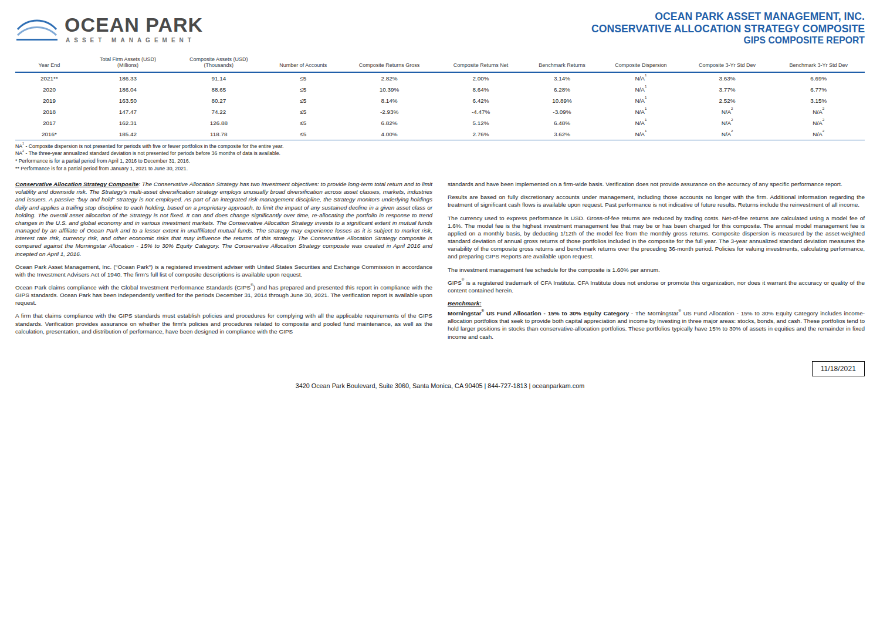OCEAN PARK ASSET MANAGEMENT
OCEAN PARK ASSET MANAGEMENT, INC.
CONSERVATIVE ALLOCATION STRATEGY COMPOSITE
GIPS COMPOSITE REPORT
| Year End | Total Firm Assets (USD) (Millions) | Composite Assets (USD) (Thousands) | Number of Accounts | Composite Returns Gross | Composite Returns Net | Benchmark Returns | Composite Dispersion | Composite 3-Yr Std Dev | Benchmark 3-Yr Std Dev |
| --- | --- | --- | --- | --- | --- | --- | --- | --- | --- |
| 2021** | 186.33 | 91.14 | ≤5 | 2.82% | 2.00% | 3.14% | N/A 1 | 3.63% | 6.69% |
| 2020 | 186.04 | 88.65 | ≤5 | 10.39% | 8.64% | 6.28% | N/A 1 | 3.77% | 6.77% |
| 2019 | 163.50 | 80.27 | ≤5 | 8.14% | 6.42% | 10.89% | N/A 1 | 2.52% | 3.15% |
| 2018 | 147.47 | 74.22 | ≤5 | -2.93% | -4.47% | -3.09% | N/A 1 | N/A 2 | N/A 2 |
| 2017 | 162.31 | 126.88 | ≤5 | 6.82% | 5.12% | 6.48% | N/A 1 | N/A 2 | N/A 2 |
| 2016* | 185.42 | 118.78 | ≤5 | 4.00% | 2.76% | 3.62% | N/A 1 | N/A 2 | N/A 2 |
NA1 - Composite dispersion is not presented for periods with five or fewer portfolios in the composite for the entire year.
NA2 - The three-year annualized standard deviation is not presented for periods before 36 months of data is available.
* Performance is for a partial period from April 1, 2016 to December 31, 2016.
** Performance is for a partial period from January 1, 2021 to June 30, 2021.
Conservative Allocation Strategy Composite: The Conservative Allocation Strategy has two investment objectives: to provide long-term total return and to limit volatility and downside risk. The Strategy's multi-asset diversification strategy employs unusually broad diversification across asset classes, markets, industries and issuers. A passive “buy and hold” strategy is not employed. As part of an integrated risk-management discipline, the Strategy monitors underlying holdings daily and applies a trailing stop discipline to each holding, based on a proprietary approach, to limit the impact of any sustained decline in a given asset class or holding. The overall asset allocation of the Strategy is not fixed. It can and does change significantly over time, re-allocating the portfolio in response to trend changes in the U.S. and global economy and in various investment markets. The Conservative Allocation Strategy invests to a significant extent in mutual funds managed by an affiliate of Ocean Park and to a lesser extent in unaffiliated mutual funds. The strategy may experience losses as it is subject to market risk, interest rate risk, currency risk, and other economic risks that may influence the returns of this strategy. The Conservative Allocation Strategy composite is compared against the Morningstar Allocation - 15% to 30% Equity Category. The Conservative Allocation Strategy composite was created in April 2016 and incepted on April 1, 2016.
Ocean Park Asset Management, Inc. ("Ocean Park") is a registered investment adviser with United States Securities and Exchange Commission in accordance with the Investment Advisers Act of 1940. The firm's full list of composite descriptions is available upon request.
Ocean Park claims compliance with the Global Investment Performance Standards (GIPS®) and has prepared and presented this report in compliance with the GIPS standards. Ocean Park has been independently verified for the periods December 31, 2014 through June 30, 2021. The verification report is available upon request.
A firm that claims compliance with the GIPS standards must establish policies and procedures for complying with all the applicable requirements of the GIPS standards. Verification provides assurance on whether the firm's policies and procedures related to composite and pooled fund maintenance, as well as the calculation, presentation, and distribution of performance, have been designed in compliance with the GIPS
standards and have been implemented on a firm-wide basis. Verification does not provide assurance on the accuracy of any specific performance report.
Results are based on fully discretionary accounts under management, including those accounts no longer with the firm. Additional information regarding the treatment of significant cash flows is available upon request. Past performance is not indicative of future results. Returns include the reinvestment of all income.
The currency used to express performance is USD. Gross-of-fee returns are reduced by trading costs. Net-of-fee returns are calculated using a model fee of 1.6%. The model fee is the highest investment management fee that may be or has been charged for this composite. The annual model management fee is applied on a monthly basis, by deducting 1/12th of the model fee from the monthly gross returns. Composite dispersion is measured by the asset-weighted standard deviation of annual gross returns of those portfolios included in the composite for the full year. The 3-year annualized standard deviation measures the variability of the composite gross returns and benchmark returns over the preceding 36-month period. Policies for valuing investments, calculating performance, and preparing GIPS Reports are available upon request.
The investment management fee schedule for the composite is 1.60% per annum.
GIPS® is a registered trademark of CFA Institute. CFA Institute does not endorse or promote this organization, nor does it warrant the accuracy or quality of the content contained herein.
Benchmark:
Morningstar® US Fund Allocation - 15% to 30% Equity Category - The Morningstar® US Fund Allocation - 15% to 30% Equity Category includes income-allocation portfolios that seek to provide both capital appreciation and income by investing in three major areas: stocks, bonds, and cash. These portfolios tend to hold larger positions in stocks than conservative-allocation portfolios. These portfolios typically have 15% to 30% of assets in equities and the remainder in fixed income and cash.
11/18/2021
3420 Ocean Park Boulevard, Suite 3060, Santa Monica, CA 90405 | 844-727-1813 | oceanparkam.com